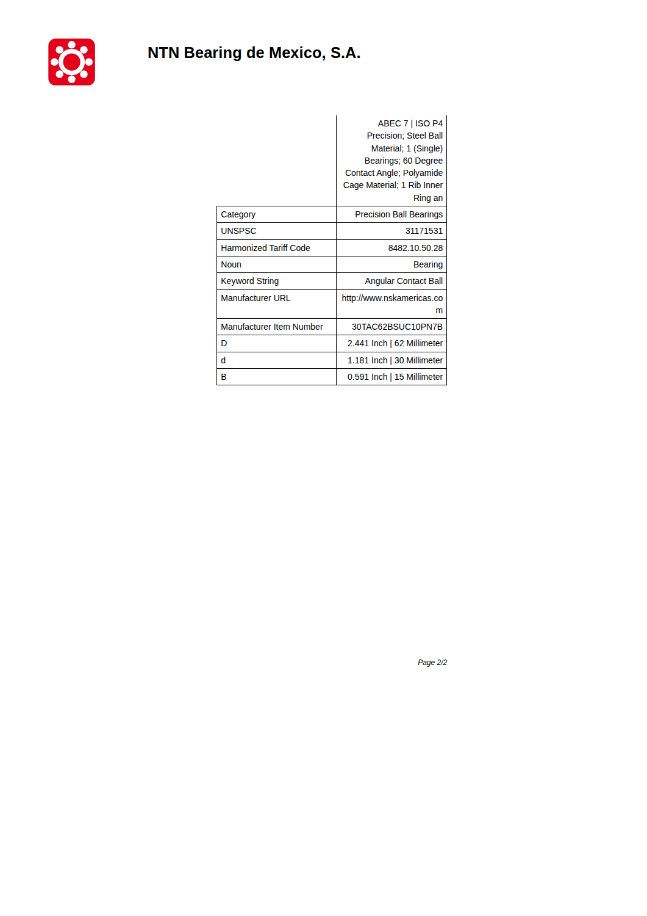NTN Bearing de Mexico, S.A.
| | ABEC 7 / ISO P4 Precision; Steel Ball Material; 1 (Single) Bearings; 60 Degree Contact Angle; Polyamide Cage Material; 1 Rib Inner Ring an |
| Category | Precision Ball Bearings |
| UNSPSC | 31171531 |
| Harmonized Tariff Code | 8482.10.50.28 |
| Noun | Bearing |
| Keyword String | Angular Contact Ball |
| Manufacturer URL | http://www.nskamericas.com |
| Manufacturer Item Number | 30TAC62BSUC10PN7B |
| D | 2.441 Inch / 62 Millimeter |
| d | 1.181 Inch / 30 Millimeter |
| B | 0.591 Inch / 15 Millimeter |
Page 2/2